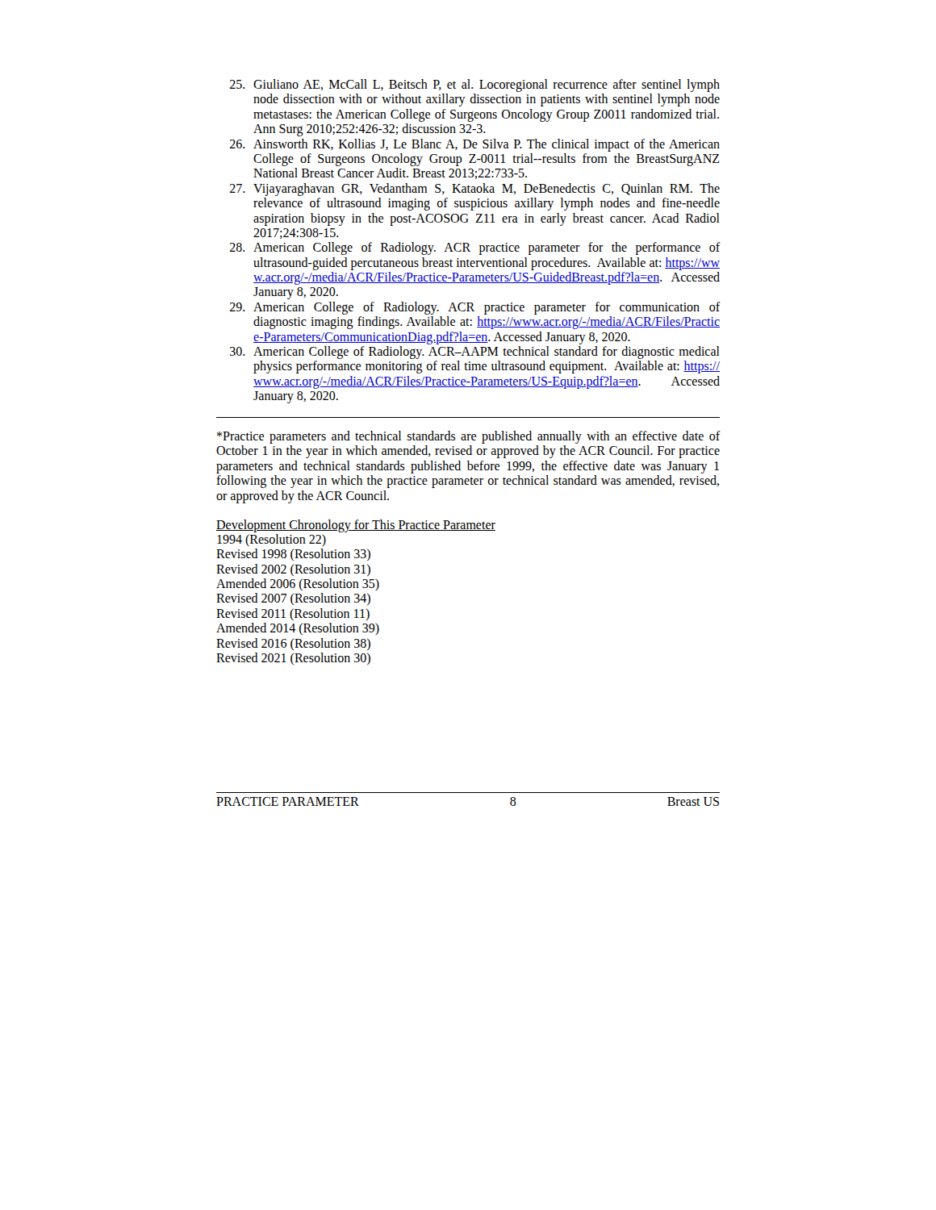Giuliano AE, McCall L, Beitsch P, et al. Locoregional recurrence after sentinel lymph node dissection with or without axillary dissection in patients with sentinel lymph node metastases: the American College of Surgeons Oncology Group Z0011 randomized trial. Ann Surg 2010;252:426-32; discussion 32-3.
Ainsworth RK, Kollias J, Le Blanc A, De Silva P. The clinical impact of the American College of Surgeons Oncology Group Z-0011 trial--results from the BreastSurgANZ National Breast Cancer Audit. Breast 2013;22:733-5.
Vijayaraghavan GR, Vedantham S, Kataoka M, DeBenedectis C, Quinlan RM. The relevance of ultrasound imaging of suspicious axillary lymph nodes and fine-needle aspiration biopsy in the post-ACOSOG Z11 era in early breast cancer. Acad Radiol 2017;24:308-15.
American College of Radiology. ACR practice parameter for the performance of ultrasound-guided percutaneous breast interventional procedures. Available at: https://www.acr.org/-/media/ACR/Files/Practice-Parameters/US-GuidedBreast.pdf?la=en. Accessed January 8, 2020.
American College of Radiology. ACR practice parameter for communication of diagnostic imaging findings. Available at: https://www.acr.org/-/media/ACR/Files/Practice-Parameters/CommunicationDiag.pdf?la=en. Accessed January 8, 2020.
American College of Radiology. ACR–AAPM technical standard for diagnostic medical physics performance monitoring of real time ultrasound equipment. Available at: https://www.acr.org/-/media/ACR/Files/Practice-Parameters/US-Equip.pdf?la=en. Accessed January 8, 2020.
*Practice parameters and technical standards are published annually with an effective date of October 1 in the year in which amended, revised or approved by the ACR Council. For practice parameters and technical standards published before 1999, the effective date was January 1 following the year in which the practice parameter or technical standard was amended, revised, or approved by the ACR Council.
Development Chronology for This Practice Parameter
1994 (Resolution 22)
Revised 1998 (Resolution 33)
Revised 2002 (Resolution 31)
Amended 2006 (Resolution 35)
Revised 2007 (Resolution 34)
Revised 2011 (Resolution 11)
Amended 2014 (Resolution 39)
Revised 2016 (Resolution 38)
Revised 2021 (Resolution 30)
PRACTICE PARAMETER
8
Breast US